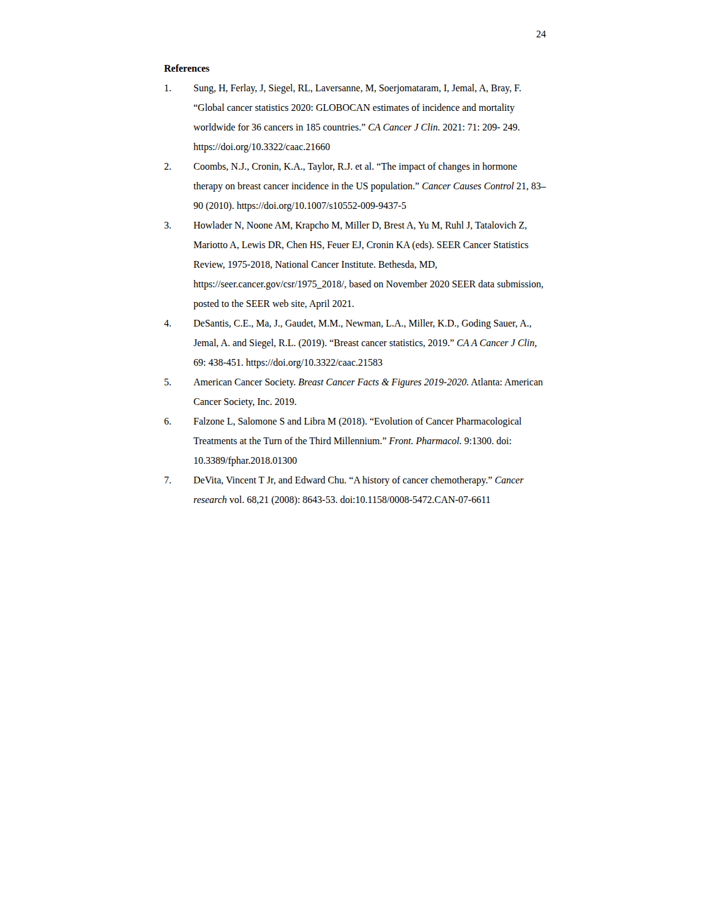24
References
1. Sung, H, Ferlay, J, Siegel, RL, Laversanne, M, Soerjomataram, I, Jemal, A, Bray, F. “Global cancer statistics 2020: GLOBOCAN estimates of incidence and mortality worldwide for 36 cancers in 185 countries.” CA Cancer J Clin. 2021: 71: 209- 249. https://doi.org/10.3322/caac.21660
2. Coombs, N.J., Cronin, K.A., Taylor, R.J. et al. “The impact of changes in hormone therapy on breast cancer incidence in the US population.” Cancer Causes Control 21, 83–90 (2010). https://doi.org/10.1007/s10552-009-9437-5
3. Howlader N, Noone AM, Krapcho M, Miller D, Brest A, Yu M, Ruhl J, Tatalovich Z, Mariotto A, Lewis DR, Chen HS, Feuer EJ, Cronin KA (eds). SEER Cancer Statistics Review, 1975-2018, National Cancer Institute. Bethesda, MD, https://seer.cancer.gov/csr/1975_2018/, based on November 2020 SEER data submission, posted to the SEER web site, April 2021.
4. DeSantis, C.E., Ma, J., Gaudet, M.M., Newman, L.A., Miller, K.D., Goding Sauer, A., Jemal, A. and Siegel, R.L. (2019). “Breast cancer statistics, 2019.” CA A Cancer J Clin, 69: 438-451. https://doi.org/10.3322/caac.21583
5. American Cancer Society. Breast Cancer Facts & Figures 2019-2020. Atlanta: American Cancer Society, Inc. 2019.
6. Falzone L, Salomone S and Libra M (2018). “Evolution of Cancer Pharmacological Treatments at the Turn of the Third Millennium.” Front. Pharmacol. 9:1300. doi: 10.3389/fphar.2018.01300
7. DeVita, Vincent T Jr, and Edward Chu. “A history of cancer chemotherapy.” Cancer research vol. 68,21 (2008): 8643-53. doi:10.1158/0008-5472.CAN-07-6611